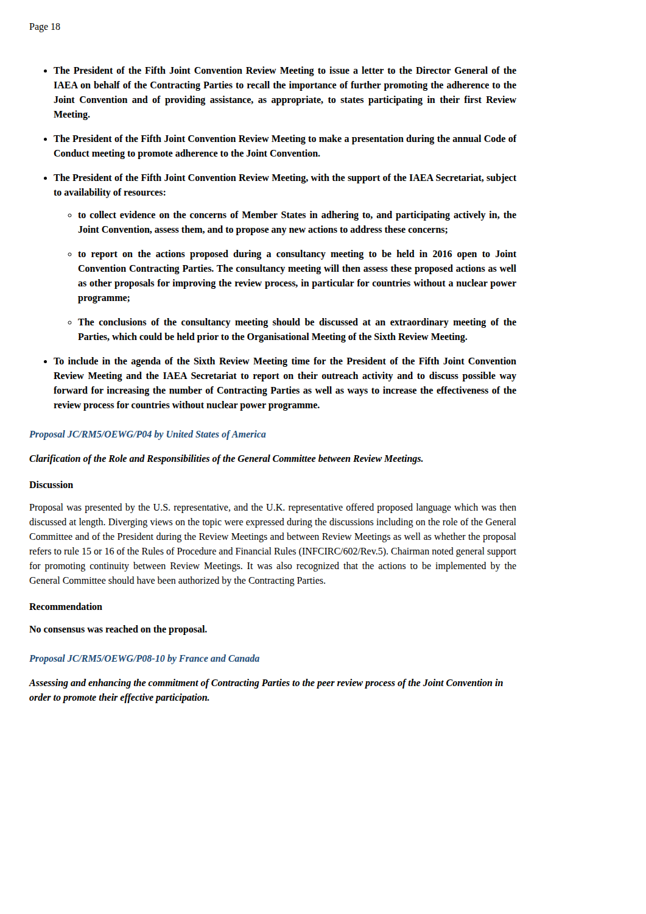Page 18
The President of the Fifth Joint Convention Review Meeting to issue a letter to the Director General of the IAEA on behalf of the Contracting Parties to recall the importance of further promoting the adherence to the Joint Convention and of providing assistance, as appropriate, to states participating in their first Review Meeting.
The President of the Fifth Joint Convention Review Meeting to make a presentation during the annual Code of Conduct meeting to promote adherence to the Joint Convention.
The President of the Fifth Joint Convention Review Meeting, with the support of the IAEA Secretariat, subject to availability of resources:
to collect evidence on the concerns of Member States in adhering to, and participating actively in, the Joint Convention, assess them, and to propose any new actions to address these concerns;
to report on the actions proposed during a consultancy meeting to be held in 2016 open to Joint Convention Contracting Parties. The consultancy meeting will then assess these proposed actions as well as other proposals for improving the review process, in particular for countries without a nuclear power programme;
The conclusions of the consultancy meeting should be discussed at an extraordinary meeting of the Parties, which could be held prior to the Organisational Meeting of the Sixth Review Meeting.
To include in the agenda of the Sixth Review Meeting time for the President of the Fifth Joint Convention Review Meeting and the IAEA Secretariat to report on their outreach activity and to discuss possible way forward for increasing the number of Contracting Parties as well as ways to increase the effectiveness of the review process for countries without nuclear power programme.
Proposal JC/RM5/OEWG/P04 by United States of America
Clarification of the Role and Responsibilities of the General Committee between Review Meetings.
Discussion
Proposal was presented by the U.S. representative, and the U.K. representative offered proposed language which was then discussed at length. Diverging views on the topic were expressed during the discussions including on the role of the General Committee and of the President during the Review Meetings and between Review Meetings as well as whether the proposal refers to rule 15 or 16 of the Rules of Procedure and Financial Rules (INFCIRC/602/Rev.5). Chairman noted general support for promoting continuity between Review Meetings. It was also recognized that the actions to be implemented by the General Committee should have been authorized by the Contracting Parties.
Recommendation
No consensus was reached on the proposal.
Proposal JC/RM5/OEWG/P08-10 by France and Canada
Assessing and enhancing the commitment of Contracting Parties to the peer review process of the Joint Convention in order to promote their effective participation.